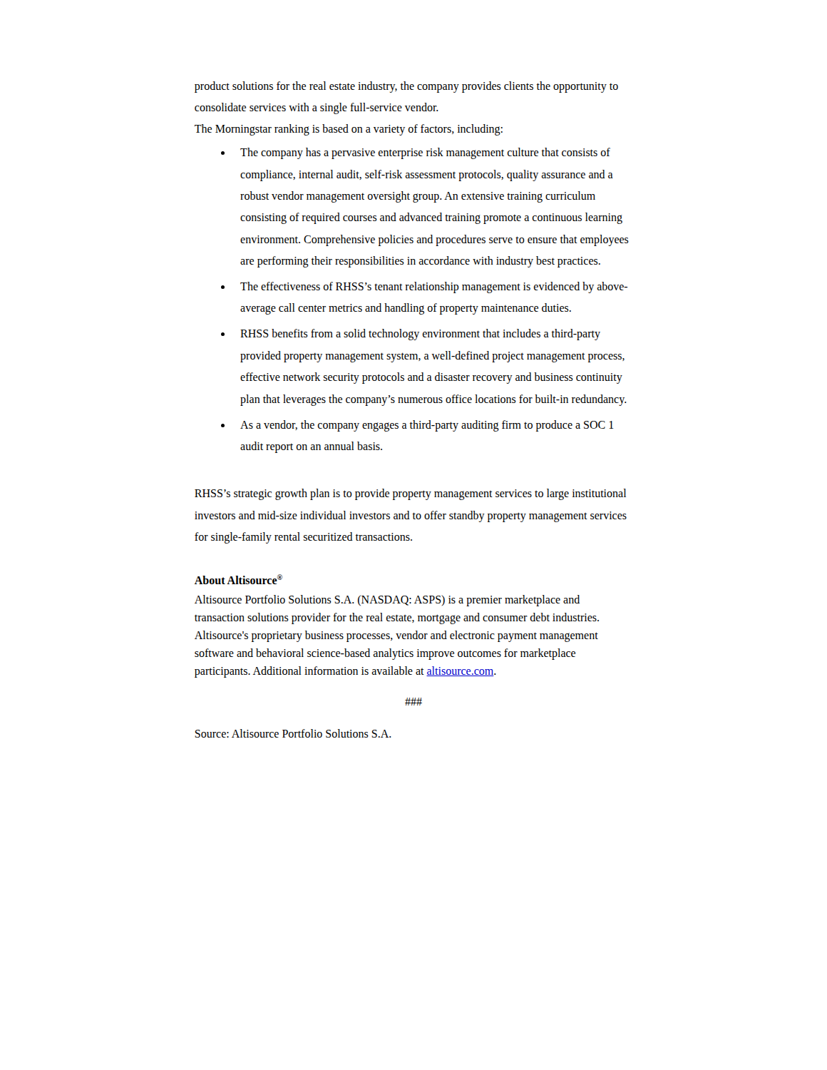product solutions for the real estate industry, the company provides clients the opportunity to consolidate services with a single full-service vendor.
The Morningstar ranking is based on a variety of factors, including:
The company has a pervasive enterprise risk management culture that consists of compliance, internal audit, self-risk assessment protocols, quality assurance and a robust vendor management oversight group. An extensive training curriculum consisting of required courses and advanced training promote a continuous learning environment. Comprehensive policies and procedures serve to ensure that employees are performing their responsibilities in accordance with industry best practices.
The effectiveness of RHSS’s tenant relationship management is evidenced by above-average call center metrics and handling of property maintenance duties.
RHSS benefits from a solid technology environment that includes a third-party provided property management system, a well-defined project management process, effective network security protocols and a disaster recovery and business continuity plan that leverages the company’s numerous office locations for built-in redundancy.
As a vendor, the company engages a third-party auditing firm to produce a SOC 1 audit report on an annual basis.
RHSS’s strategic growth plan is to provide property management services to large institutional investors and mid-size individual investors and to offer standby property management services for single-family rental securitized transactions.
About Altisource®
Altisource Portfolio Solutions S.A. (NASDAQ: ASPS) is a premier marketplace and transaction solutions provider for the real estate, mortgage and consumer debt industries. Altisource's proprietary business processes, vendor and electronic payment management software and behavioral science-based analytics improve outcomes for marketplace participants. Additional information is available at altisource.com.
###
Source: Altisource Portfolio Solutions S.A.